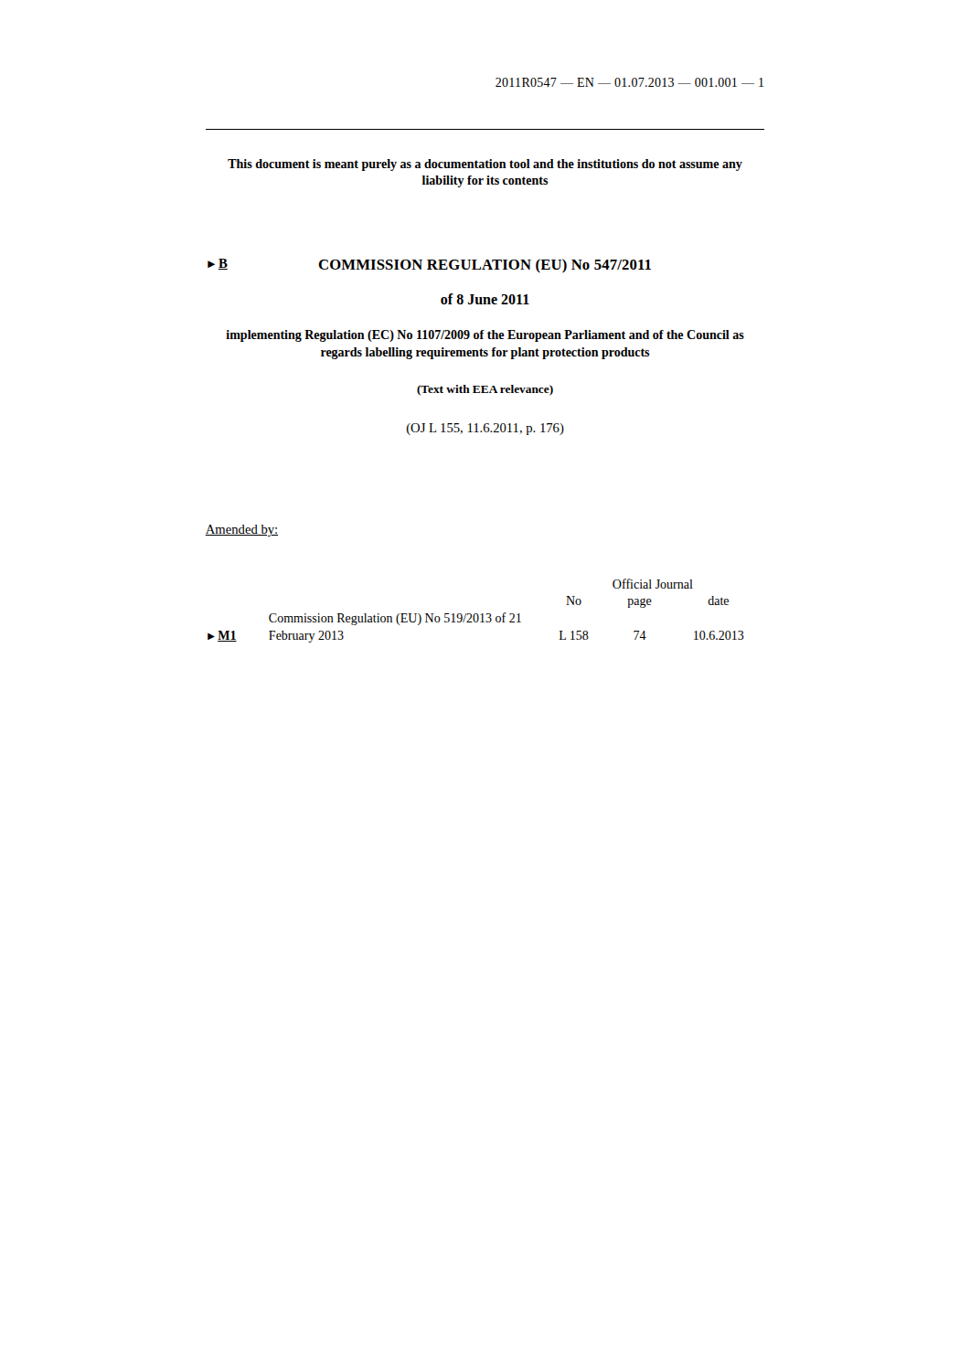2011R0547 — EN — 01.07.2013 — 001.001 — 1
This document is meant purely as a documentation tool and the institutions do not assume any liability for its contents
►B
COMMISSION REGULATION (EU) No 547/2011
of 8 June 2011
implementing Regulation (EC) No 1107/2009 of the European Parliament and of the Council as regards labelling requirements for plant protection products
(Text with EEA relevance)
(OJ L 155, 11.6.2011, p. 176)
Amended by:
| | | Official Journal |
| | | No | page | date |
| ► M1 | Commission Regulation (EU) No 519/2013 of 21 February 2013 | L 158 | 74 | 10.6.2013 |